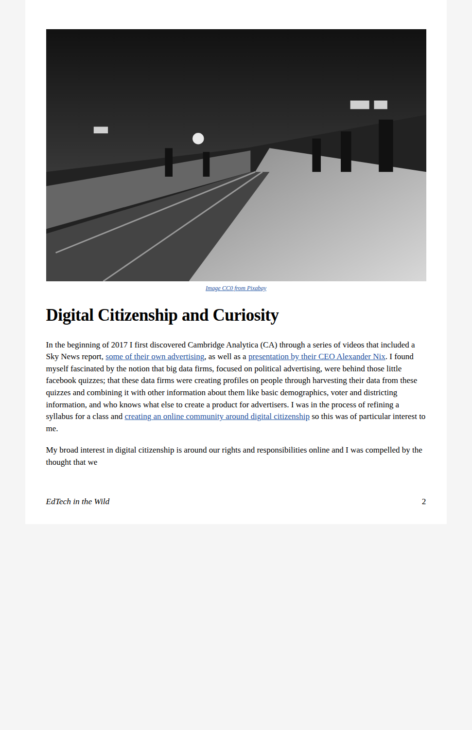Image CC0 from Pixabay
Digital Citizenship and Curiosity
In the beginning of 2017 I first discovered Cambridge Analytica (CA) through a series of videos that included a Sky News report, some of their own advertising, as well as a presentation by their CEO Alexander Nix. I found myself fascinated by the notion that big data firms, focused on political advertising, were behind those little facebook quizzes; that these data firms were creating profiles on people through harvesting their data from these quizzes and combining it with other information about them like basic demographics, voter and districting information, and who knows what else to create a product for advertisers. I was in the process of refining a syllabus for a class and creating an online community around digital citizenship so this was of particular interest to me.
My broad interest in digital citizenship is around our rights and responsibilities online and I was compelled by the thought that we
EdTech in the Wild 2